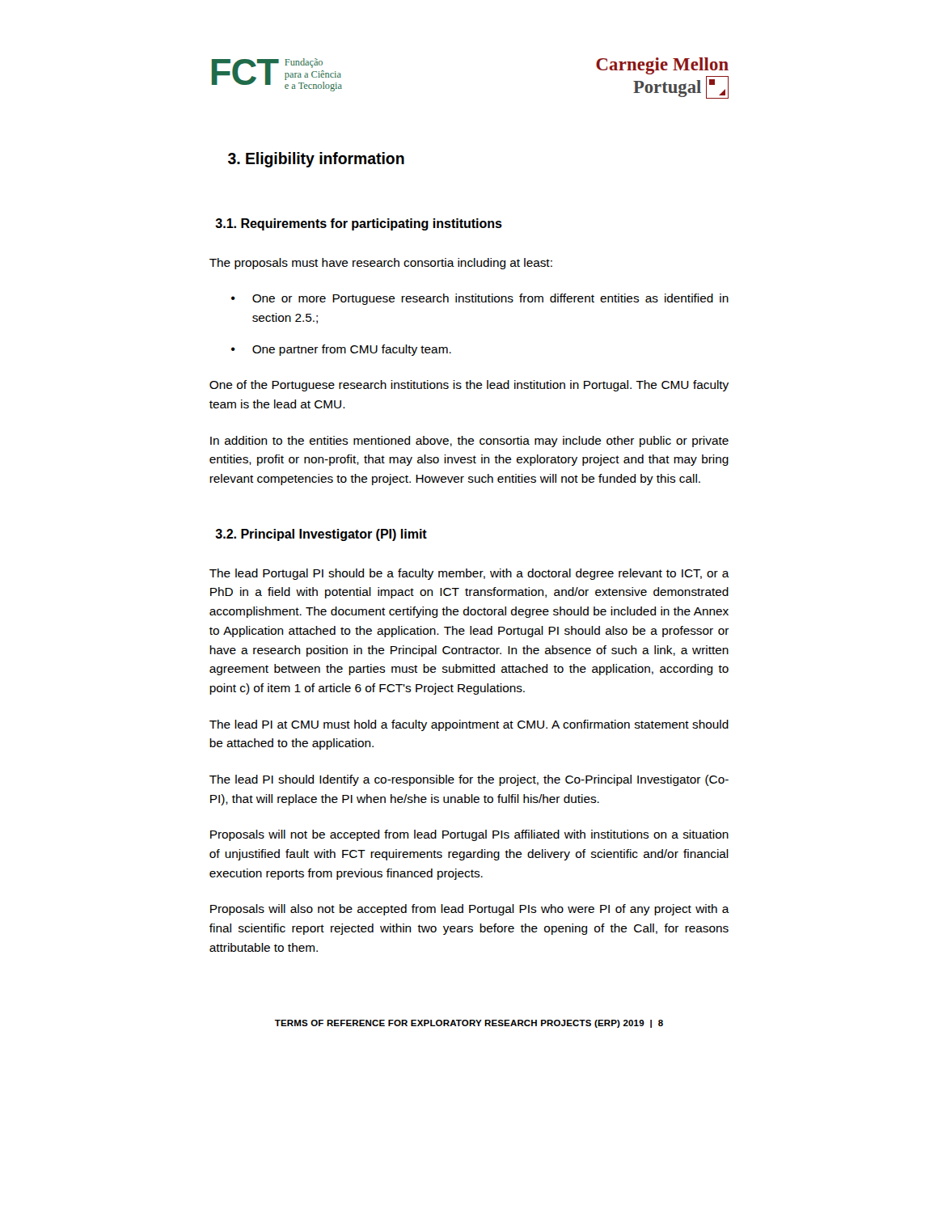FCT
Fundação
para a Ciência
e a Tecnologia
Carnegie Mellon
Portugal
3. Eligibility information
3.1. Requirements for participating institutions
The proposals must have research consortia including at least:
One or more Portuguese research institutions from different entities as identified in section 2.5.;
One partner from CMU faculty team.
One of the Portuguese research institutions is the lead institution in Portugal. The CMU faculty team is the lead at CMU.
In addition to the entities mentioned above, the consortia may include other public or private entities, profit or non-profit, that may also invest in the exploratory project and that may bring relevant competencies to the project. However such entities will not be funded by this call.
3.2. Principal Investigator (PI) limit
The lead Portugal PI should be a faculty member, with a doctoral degree relevant to ICT, or a PhD in a field with potential impact on ICT transformation, and/or extensive demonstrated accomplishment. The document certifying the doctoral degree should be included in the Annex to Application attached to the application. The lead Portugal PI should also be a professor or have a research position in the Principal Contractor. In the absence of such a link, a written agreement between the parties must be submitted attached to the application, according to point c) of item 1 of article 6 of FCT's Project Regulations.
The lead PI at CMU must hold a faculty appointment at CMU. A confirmation statement should be attached to the application.
The lead PI should Identify a co-responsible for the project, the Co-Principal Investigator (Co-PI), that will replace the PI when he/she is unable to fulfil his/her duties.
Proposals will not be accepted from lead Portugal PIs affiliated with institutions on a situation of unjustified fault with FCT requirements regarding the delivery of scientific and/or financial execution reports from previous financed projects.
Proposals will also not be accepted from lead Portugal PIs who were PI of any project with a final scientific report rejected within two years before the opening of the Call, for reasons attributable to them.
TERMS OF REFERENCE FOR EXPLORATORY RESEARCH PROJECTS (ERP) 2019 | 8